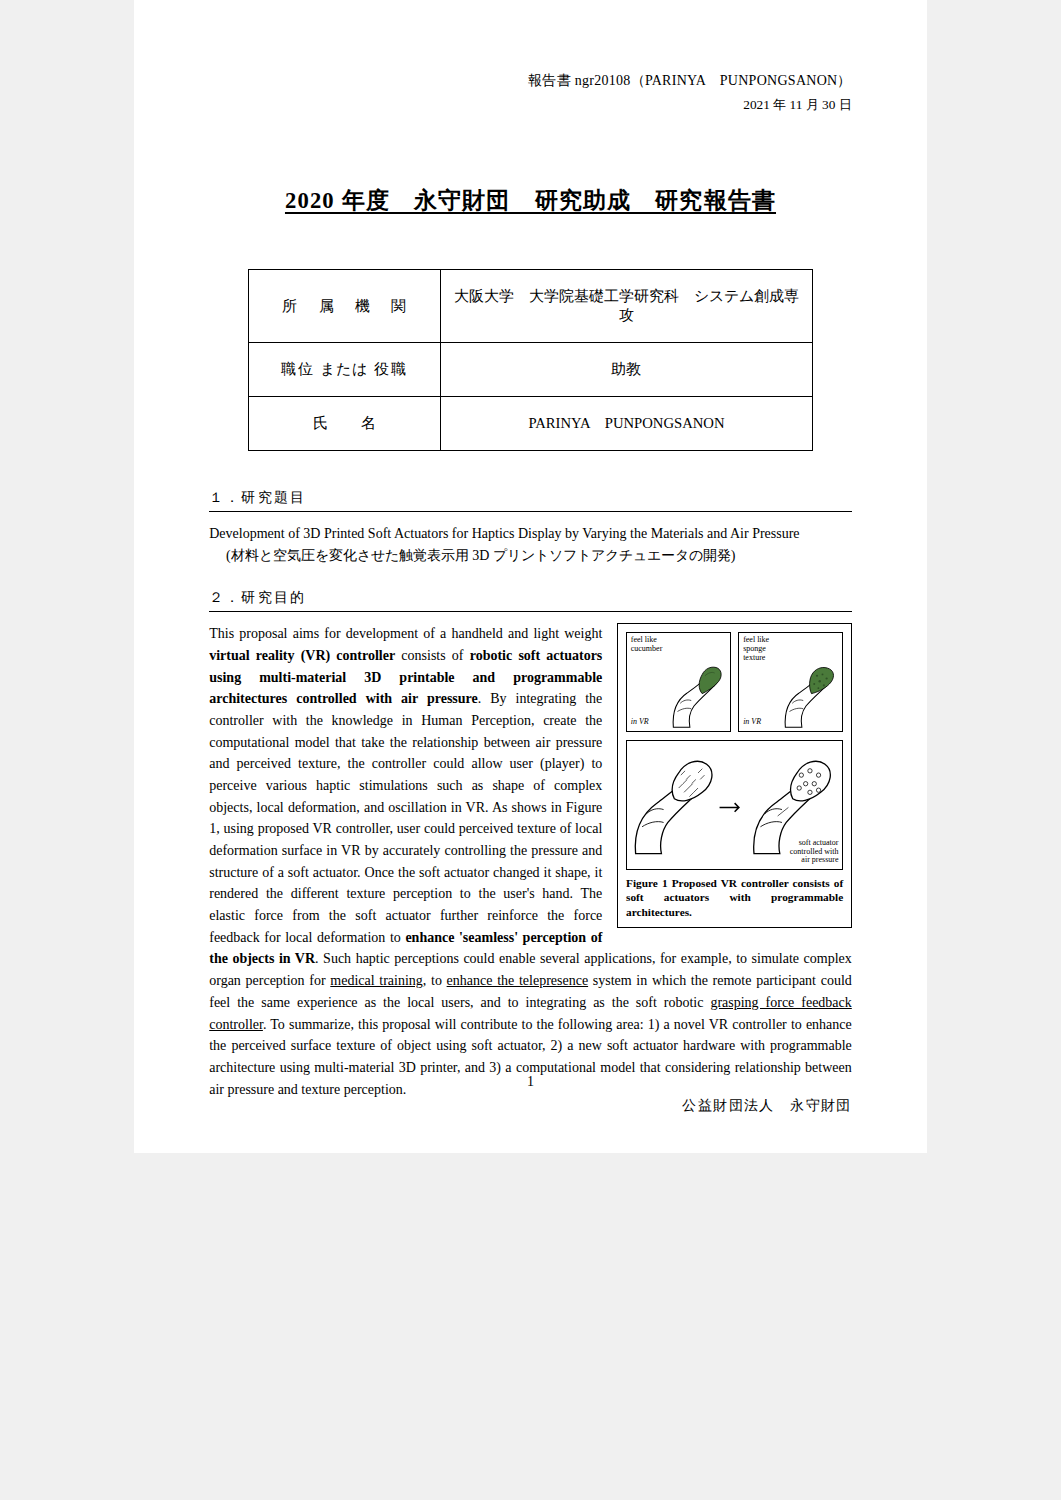報告書 ngr20108（PARINYA　PUNPONGSANON）
2021 年 11 月 30 日
2020 年度　永守財団　研究助成　研究報告書
| 所 属 機 関 | 大阪大学 大学院基礎工学研究科 システム創成専攻 |
| 職位 または 役職 | 助教 |
| 氏 名 | PARINYA PUNPONGSANON |
１．研究題目
Development of 3D Printed Soft Actuators for Haptics Display by Varying the Materials and Air Pressure
(材料と空気圧を変化させた触覚表示用 3D プリントソフトアクチュエータの開発)
２．研究目的
feel like
cucumber
in VR
feel like
sponge
texture
in VR
soft actuator
controlled with
air pressure
Figure 1 Proposed VR controller consists of soft actuators with programmable architectures.
This proposal aims for development of a handheld and light weight virtual reality (VR) controller consists of robotic soft actuators using multi-material 3D printable and programmable architectures controlled with air pressure. By integrating the controller with the knowledge in Human Perception, create the computational model that take the relationship between air pressure and perceived texture, the controller could allow user (player) to perceive various haptic stimulations such as shape of complex objects, local deformation, and oscillation in VR. As shows in Figure 1, using proposed VR controller, user could perceived texture of local deformation surface in VR by accurately controlling the pressure and structure of a soft actuator. Once the soft actuator changed it shape, it rendered the different texture perception to the user's hand. The elastic force from the soft actuator further reinforce the force feedback for local deformation to enhance 'seamless' perception of the objects in VR. Such haptic perceptions could enable several applications, for example, to simulate complex organ perception for medical training, to enhance the telepresence system in which the remote participant could feel the same experience as the local users, and to integrating as the soft robotic grasping force feedback controller. To summarize, this proposal will contribute to the following area: 1) a novel VR controller to enhance the perceived surface texture of object using soft actuator, 2) a new soft actuator hardware with programmable architecture using multi-material 3D printer, and 3) a computational model that considering relationship between air pressure and texture perception.
1
公益財団法人　永守財団